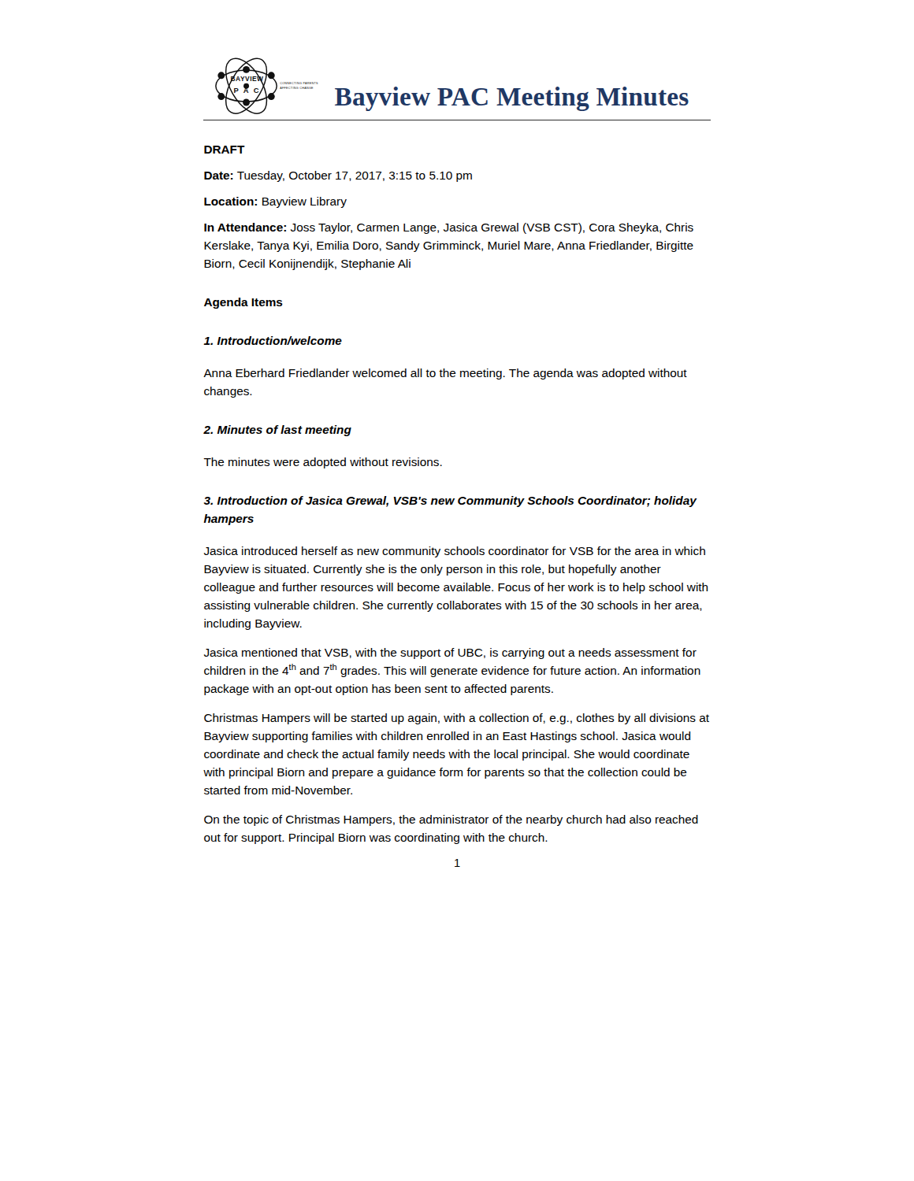BAYVIEW P A C CONNECTING PARENTS AFFECTING CHANGE
Bayview PAC Meeting Minutes
DRAFT
Date: Tuesday, October 17, 2017, 3:15 to 5.10 pm
Location: Bayview Library
In Attendance: Joss Taylor, Carmen Lange, Jasica Grewal (VSB CST), Cora Sheyka, Chris Kerslake, Tanya Kyi, Emilia Doro, Sandy Grimminck, Muriel Mare, Anna Friedlander, Birgitte Biorn, Cecil Konijnendijk, Stephanie Ali
Agenda Items
1. Introduction/welcome
Anna Eberhard Friedlander welcomed all to the meeting. The agenda was adopted without changes.
2. Minutes of last meeting
The minutes were adopted without revisions.
3. Introduction of Jasica Grewal, VSB's new Community Schools Coordinator; holiday hampers
Jasica introduced herself as new community schools coordinator for VSB for the area in which Bayview is situated. Currently she is the only person in this role, but hopefully another colleague and further resources will become available. Focus of her work is to help school with assisting vulnerable children. She currently collaborates with 15 of the 30 schools in her area, including Bayview.
Jasica mentioned that VSB, with the support of UBC, is carrying out a needs assessment for children in the 4th and 7th grades. This will generate evidence for future action. An information package with an opt-out option has been sent to affected parents.
Christmas Hampers will be started up again, with a collection of, e.g., clothes by all divisions at Bayview supporting families with children enrolled in an East Hastings school. Jasica would coordinate and check the actual family needs with the local principal. She would coordinate with principal Biorn and prepare a guidance form for parents so that the collection could be started from mid-November.
On the topic of Christmas Hampers, the administrator of the nearby church had also reached out for support. Principal Biorn was coordinating with the church.
1